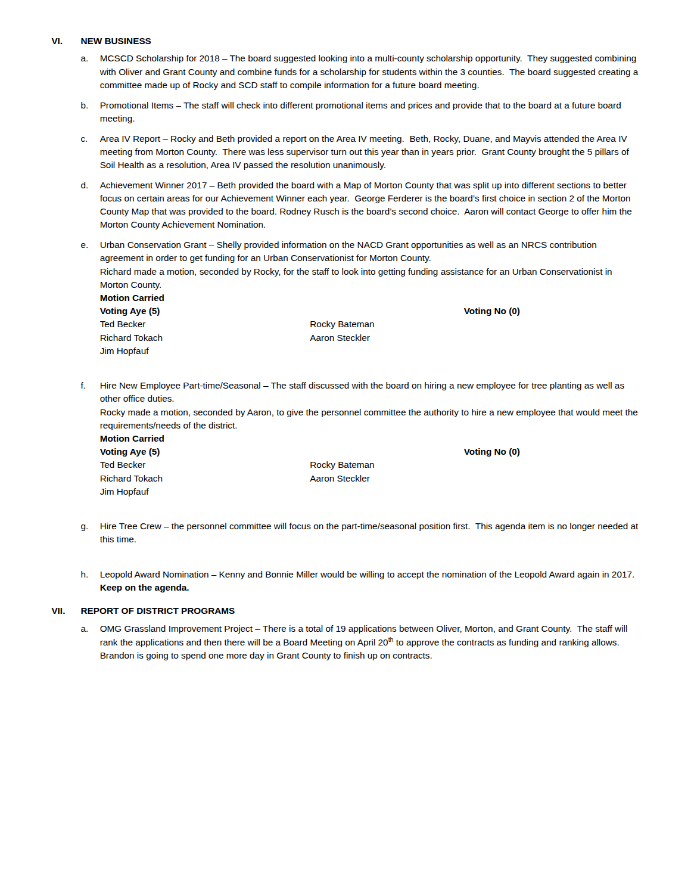VI. NEW BUSINESS
a. MCSCD Scholarship for 2018 – The board suggested looking into a multi-county scholarship opportunity. They suggested combining with Oliver and Grant County and combine funds for a scholarship for students within the 3 counties. The board suggested creating a committee made up of Rocky and SCD staff to compile information for a future board meeting.
b. Promotional Items – The staff will check into different promotional items and prices and provide that to the board at a future board meeting.
c. Area IV Report – Rocky and Beth provided a report on the Area IV meeting. Beth, Rocky, Duane, and Mayvis attended the Area IV meeting from Morton County. There was less supervisor turn out this year than in years prior. Grant County brought the 5 pillars of Soil Health as a resolution, Area IV passed the resolution unanimously.
d. Achievement Winner 2017 – Beth provided the board with a Map of Morton County that was split up into different sections to better focus on certain areas for our Achievement Winner each year. George Ferderer is the board’s first choice in section 2 of the Morton County Map that was provided to the board. Rodney Rusch is the board’s second choice. Aaron will contact George to offer him the Morton County Achievement Nomination.
e. Urban Conservation Grant – Shelly provided information on the NACD Grant opportunities as well as an NRCS contribution agreement in order to get funding for an Urban Conservationist for Morton County.
Richard made a motion, seconded by Rocky, for the staff to look into getting funding assistance for an Urban Conservationist in Morton County.
Motion Carried
Voting Aye (5) Voting No (0) Ted Becker Rocky Bateman Richard Tokach Aaron Steckler Jim Hopfauf
f. Hire New Employee Part-time/Seasonal – The staff discussed with the board on hiring a new employee for tree planting as well as other office duties.
Rocky made a motion, seconded by Aaron, to give the personnel committee the authority to hire a new employee that would meet the requirements/needs of the district.
Motion Carried
Voting Aye (5) Voting No (0) Ted Becker Rocky Bateman Richard Tokach Aaron Steckler Jim Hopfauf
g. Hire Tree Crew – the personnel committee will focus on the part-time/seasonal position first. This agenda item is no longer needed at this time.
h. Leopold Award Nomination – Kenny and Bonnie Miller would be willing to accept the nomination of the Leopold Award again in 2017. Keep on the agenda.
VII. REPORT OF DISTRICT PROGRAMS
a. OMG Grassland Improvement Project – There is a total of 19 applications between Oliver, Morton, and Grant County. The staff will rank the applications and then there will be a Board Meeting on April 20th to approve the contracts as funding and ranking allows.
Brandon is going to spend one more day in Grant County to finish up on contracts.